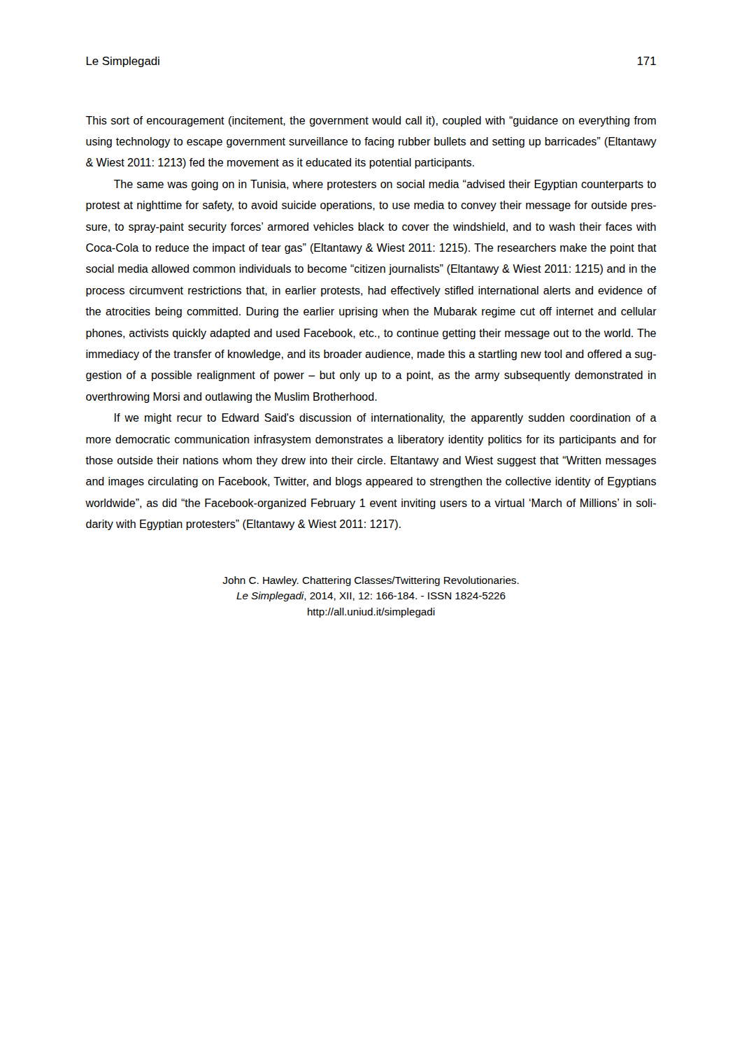Le Simplegadi 171
This sort of encouragement (incitement, the government would call it), coupled with “guidance on everything from using technology to escape government surveillance to facing rubber bullets and setting up barricades” (Eltantawy & Wiest 2011: 1213) fed the movement as it educated its potential participants.
The same was going on in Tunisia, where protesters on social media “advised their Egyptian counterparts to protest at nighttime for safety, to avoid suicide operations, to use media to convey their message for outside pressure, to spray-paint security forces’ armored vehicles black to cover the windshield, and to wash their faces with Coca-Cola to reduce the impact of tear gas” (Eltantawy & Wiest 2011: 1215). The researchers make the point that social media allowed common individuals to become “citizen journalists” (Eltantawy & Wiest 2011: 1215) and in the process circumvent restrictions that, in earlier protests, had effectively stifled international alerts and evidence of the atrocities being committed. During the earlier uprising when the Mubarak regime cut off internet and cellular phones, activists quickly adapted and used Facebook, etc., to continue getting their message out to the world. The immediacy of the transfer of knowledge, and its broader audience, made this a startling new tool and offered a suggestion of a possible realignment of power – but only up to a point, as the army subsequently demonstrated in overthrowing Morsi and outlawing the Muslim Brotherhood.
If we might recur to Edward Said's discussion of internationality, the apparently sudden coordination of a more democratic communication infrasystem demonstrates a liberatory identity politics for its participants and for those outside their nations whom they drew into their circle. Eltantawy and Wiest suggest that “Written messages and images circulating on Facebook, Twitter, and blogs appeared to strengthen the collective identity of Egyptians worldwide”, as did “the Facebook-organized February 1 event inviting users to a virtual ‘March of Millions’ in solidarity with Egyptian protesters” (Eltantawy & Wiest 2011: 1217).
John C. Hawley. Chattering Classes/Twittering Revolutionaries.
Le Simplegadi, 2014, XII, 12: 166-184. - ISSN 1824-5226
http://all.uniud.it/simplegadi